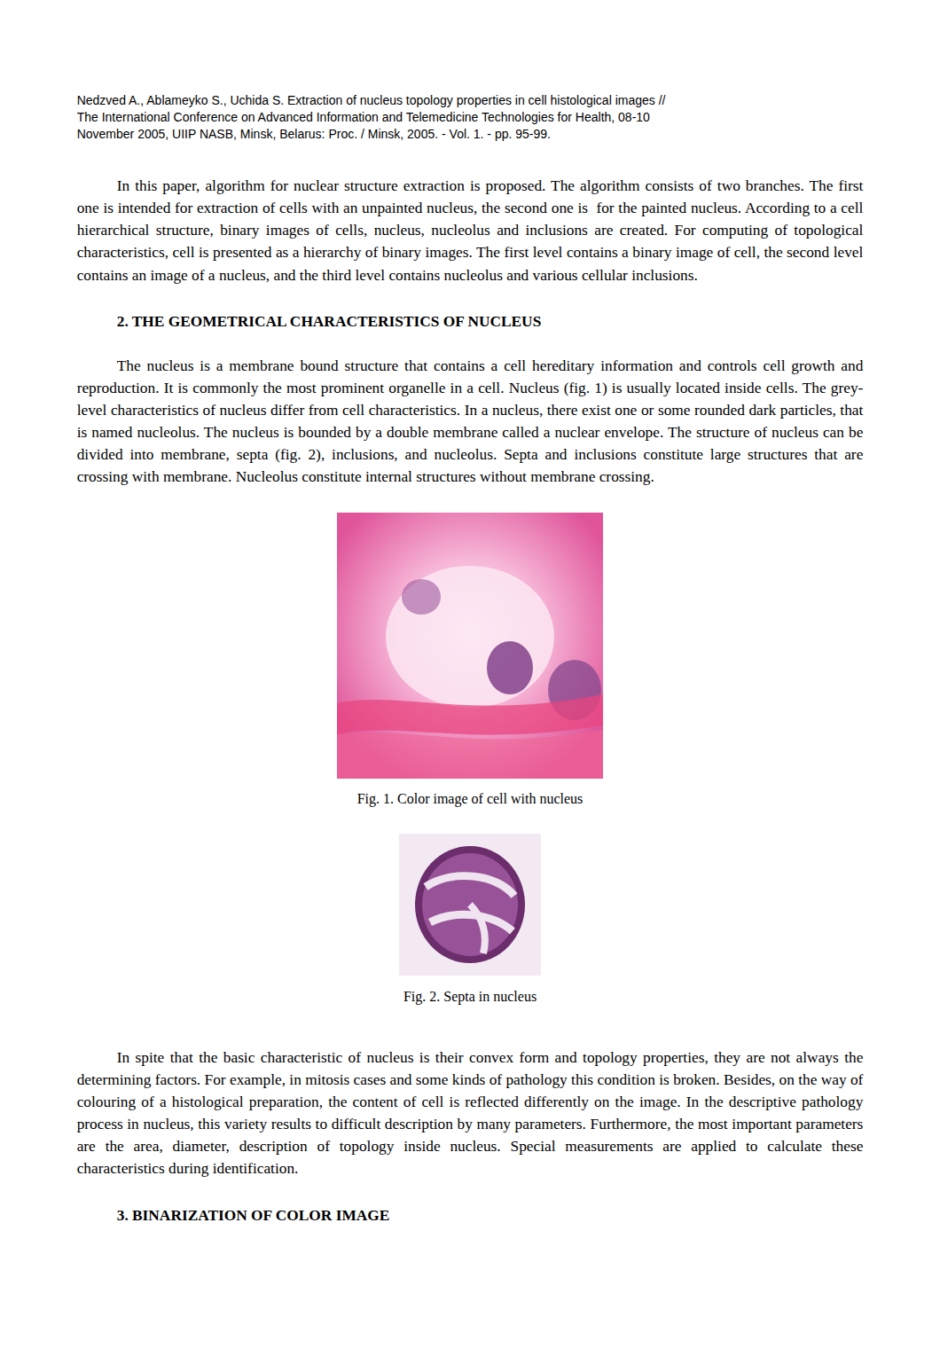Nedzved A., Ablameyko S., Uchida S. Extraction of nucleus topology properties in cell histological images //
The International Conference on Advanced Information and Telemedicine Technologies for Health, 08-10
November 2005, UIIP NASB, Minsk, Belarus: Proc. / Minsk, 2005. - Vol. 1. - pp. 95-99.
In this paper, algorithm for nuclear structure extraction is proposed. The algorithm consists of two branches. The first one is intended for extraction of cells with an unpainted nucleus, the second one is for the painted nucleus. According to a cell hierarchical structure, binary images of cells, nucleus, nucleolus and inclusions are created. For computing of topological characteristics, cell is presented as a hierarchy of binary images. The first level contains a binary image of cell, the second level contains an image of a nucleus, and the third level contains nucleolus and various cellular inclusions.
2. The geometrical characteristics of nucleus
The nucleus is a membrane bound structure that contains a cell hereditary information and controls cell growth and reproduction. It is commonly the most prominent organelle in a cell. Nucleus (fig. 1) is usually located inside cells. The grey-level characteristics of nucleus differ from cell characteristics. In a nucleus, there exist one or some rounded dark particles, that is named nucleolus. The nucleus is bounded by a double membrane called a nuclear envelope. The structure of nucleus can be divided into membrane, septa (fig. 2), inclusions, and nucleolus. Septa and inclusions constitute large structures that are crossing with membrane. Nucleolus constitute internal structures without membrane crossing.
Fig. 1. Color image of cell with nucleus
Fig. 2. Septa in nucleus
In spite that the basic characteristic of nucleus is their convex form and topology properties, they are not always the determining factors. For example, in mitosis cases and some kinds of pathology this condition is broken. Besides, on the way of colouring of a histological preparation, the content of cell is reflected differently on the image. In the descriptive pathology process in nucleus, this variety results to difficult description by many parameters. Furthermore, the most important parameters are the area, diameter, description of topology inside nucleus. Special measurements are applied to calculate these characteristics during identification.
3. Binarization of color image